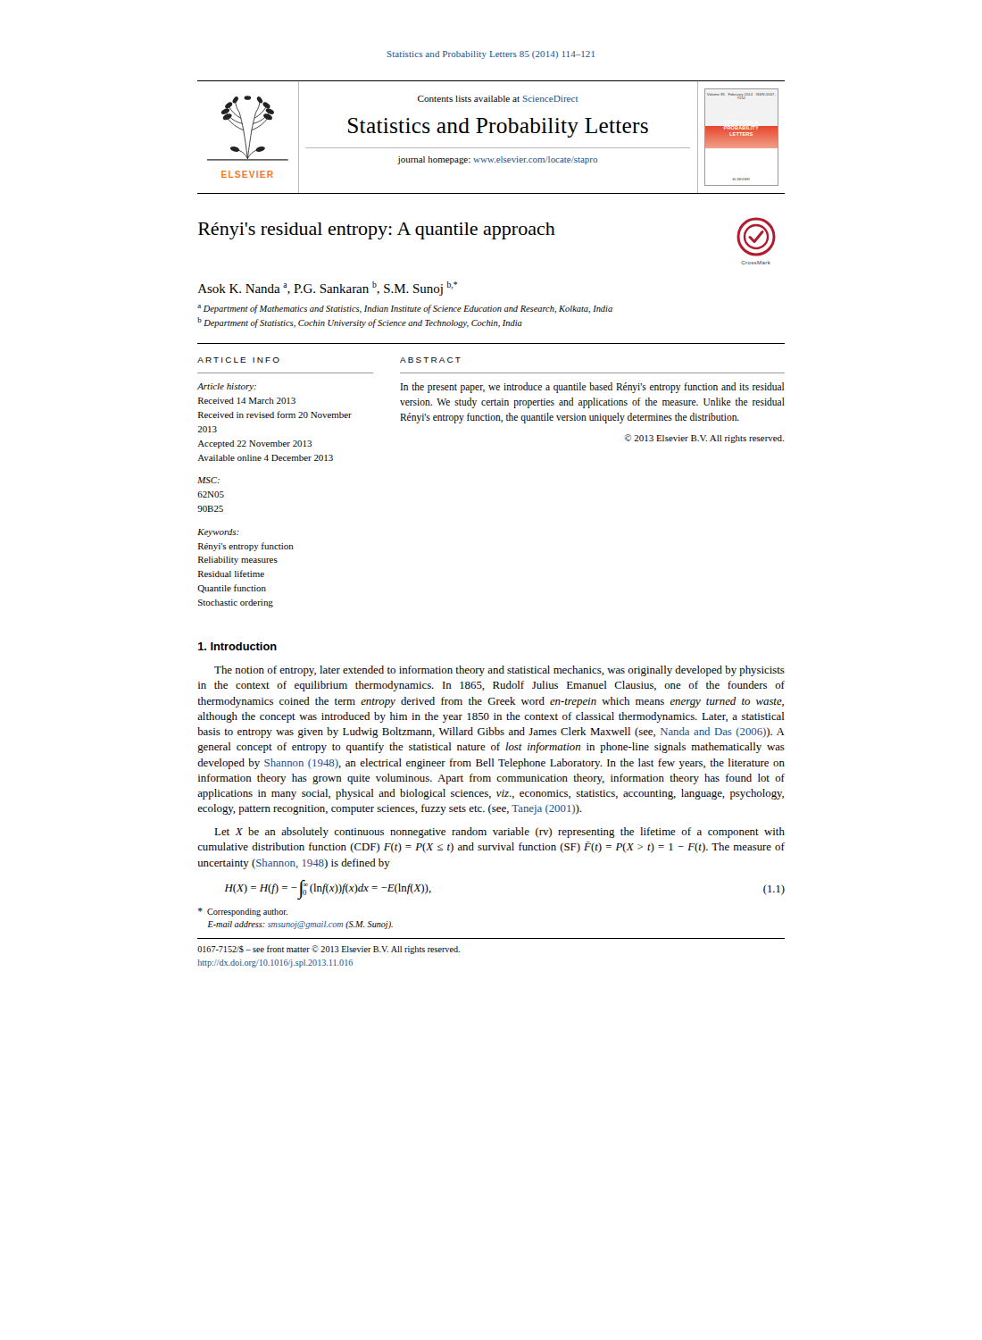Statistics and Probability Letters 85 (2014) 114–121
ELSEVIER
Contents lists available at ScienceDirect
Statistics and Probability Letters
journal homepage: www.elsevier.com/locate/stapro
Volume 85 February 2014 ISSN 0167-7152
STATISTICS &
PROBABILITY
LETTERS
ELSEVIER
Rényi's residual entropy: A quantile approach
CrossMark
Asok K. Nanda a, P.G. Sankaran b, S.M. Sunoj b,*
a Department of Mathematics and Statistics, Indian Institute of Science Education and Research, Kolkata, India
b Department of Statistics, Cochin University of Science and Technology, Cochin, India
Article info
Article history:
Received 14 March 2013
Received in revised form 20 November 2013
Accepted 22 November 2013
Available online 4 December 2013
MSC:
62N05
90B25
Keywords:
Rényi's entropy function
Reliability measures
Residual lifetime
Quantile function
Stochastic ordering
Abstract
In the present paper, we introduce a quantile based Rényi's entropy function and its residual version. We study certain properties and applications of the measure. Unlike the residual Rényi's entropy function, the quantile version uniquely determines the distribution.
© 2013 Elsevier B.V. All rights reserved.
1. Introduction
The notion of entropy, later extended to information theory and statistical mechanics, was originally developed by physicists in the context of equilibrium thermodynamics. In 1865, Rudolf Julius Emanuel Clausius, one of the founders of thermodynamics coined the term entropy derived from the Greek word en-trepein which means energy turned to waste, although the concept was introduced by him in the year 1850 in the context of classical thermodynamics. Later, a statistical basis to entropy was given by Ludwig Boltzmann, Willard Gibbs and James Clerk Maxwell (see, Nanda and Das (2006)). A general concept of entropy to quantify the statistical nature of lost information in phone-line signals mathematically was developed by Shannon (1948), an electrical engineer from Bell Telephone Laboratory. In the last few years, the literature on information theory has grown quite voluminous. Apart from communication theory, information theory has found lot of applications in many social, physical and biological sciences, viz., economics, statistics, accounting, language, psychology, ecology, pattern recognition, computer sciences, fuzzy sets etc. (see, Taneja (2001)).
Let X be an absolutely continuous nonnegative random variable (rv) representing the lifetime of a component with cumulative distribution function (CDF) F(t) = P(X ≤ t) and survival function (SF) F̄(t) = P(X > t) = 1 − F(t). The measure of uncertainty (Shannon, 1948) is defined by
H(X) = H(f) = −∫∞0(lnf(x))f(x)dx = −E(lnf(X)),
(1.1)
* Corresponding author.
E-mail address: smsunoj@gmail.com (S.M. Sunoj).
0167-7152/$ – see front matter © 2013 Elsevier B.V. All rights reserved.
http://dx.doi.org/10.1016/j.spl.2013.11.016